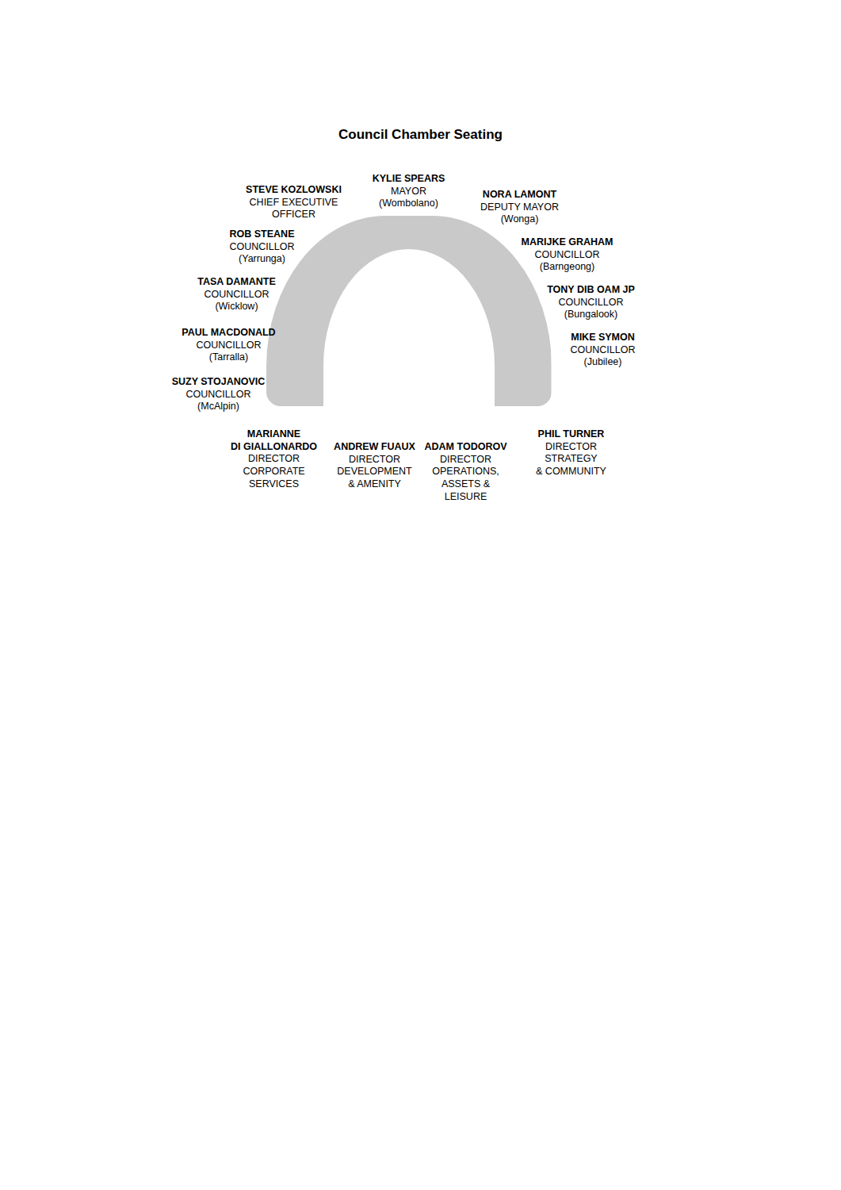Council Chamber Seating
KYLIE SPEARS
MAYOR
(Wombolano)
STEVE KOZLOWSKI
CHIEF EXECUTIVE
OFFICER
NORA LAMONT
DEPUTY MAYOR
(Wonga)
ROB STEANE
COUNCILLOR
(Yarrunga)
TASA DAMANTE
COUNCILLOR
(Wicklow)
PAUL MACDONALD
COUNCILLOR
(Tarralla)
SUZY STOJANOVIC
COUNCILLOR
(McAlpin)
MARIJKE GRAHAM
COUNCILLOR
(Barngeong)
TONY DIB OAM JP
COUNCILLOR
(Bungalook)
MIKE SYMON
COUNCILLOR
(Jubilee)
MARIANNE
DI GIALLONARDO
DIRECTOR
CORPORATE
SERVICES
ANDREW FUAUX
DIRECTOR
DEVELOPMENT
& AMENITY
ADAM TODOROV
DIRECTOR
OPERATIONS,
ASSETS &
LEISURE
PHIL TURNER
DIRECTOR
STRATEGY
& COMMUNITY